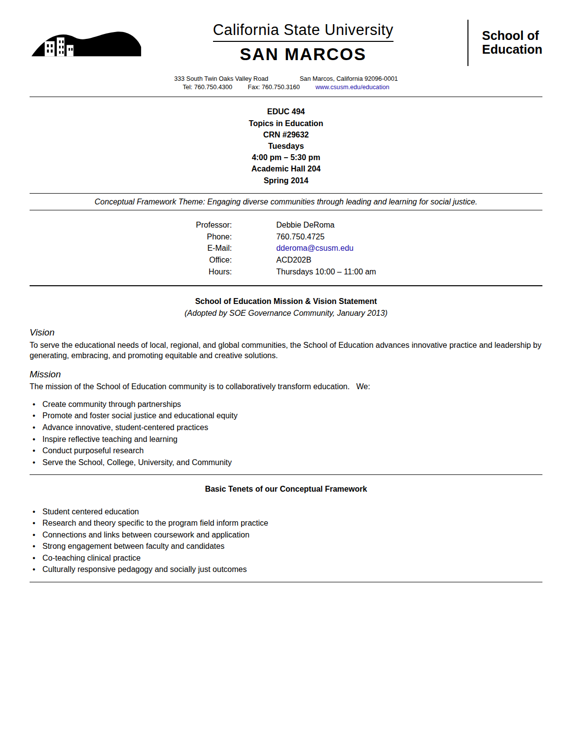California State University
SAN MARCOS
School of
Education
333 South Twin Oaks Valley Road San Marcos, California 92096-0001
Tel: 760.750.4300 Fax: 760.750.3160 www.csusm.edu/education
EDUC 494
Topics in Education
CRN #29632
Tuesdays
4:00 pm – 5:30 pm
Academic Hall 204
Spring 2014
Conceptual Framework Theme: Engaging diverse communities through leading and learning for social justice.
| Professor: | Debbie DeRoma |
| Phone: | 760.750.4725 |
| E-Mail: | dderoma@csusm.edu |
| Office: | ACD202B |
| Hours: | Thursdays 10:00 – 11:00 am |
School of Education Mission & Vision Statement
(Adopted by SOE Governance Community, January 2013)
Vision
To serve the educational needs of local, regional, and global communities, the School of Education advances innovative practice and leadership by generating, embracing, and promoting equitable and creative solutions.
Mission
The mission of the School of Education community is to collaboratively transform education. We:
Create community through partnerships
Promote and foster social justice and educational equity
Advance innovative, student-centered practices
Inspire reflective teaching and learning
Conduct purposeful research
Serve the School, College, University, and Community
Basic Tenets of our Conceptual Framework
Student centered education
Research and theory specific to the program field inform practice
Connections and links between coursework and application
Strong engagement between faculty and candidates
Co-teaching clinical practice
Culturally responsive pedagogy and socially just outcomes